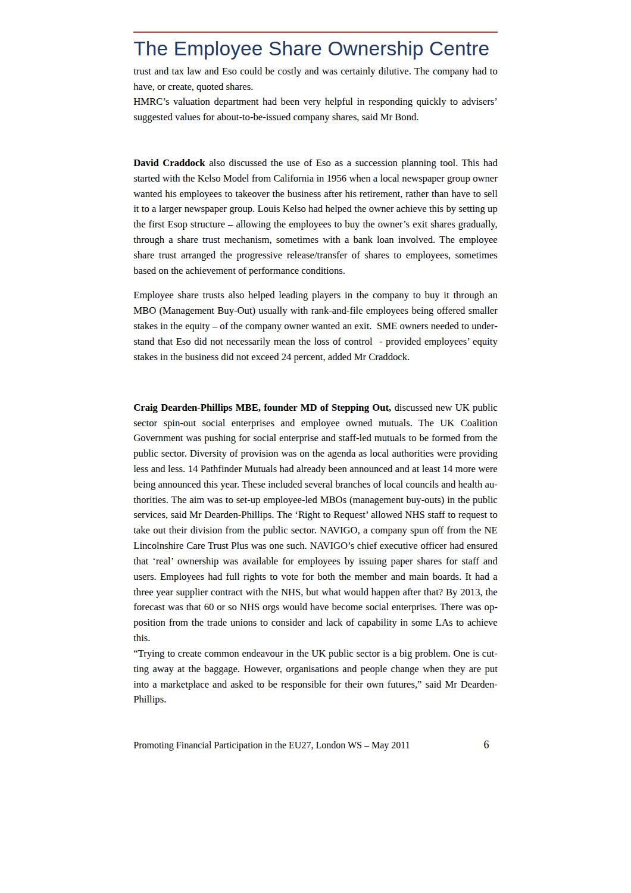The Employee Share Ownership Centre
trust and tax law and Eso could be costly and was certainly dilutive. The company had to have, or create, quoted shares.
HMRC’s valuation department had been very helpful in responding quickly to advisers’ suggested values for about-to-be-issued company shares, said Mr Bond.
David Craddock also discussed the use of Eso as a succession planning tool. This had started with the Kelso Model from California in 1956 when a local newspaper group owner wanted his employees to takeover the business after his retirement, rather than have to sell it to a larger newspaper group. Louis Kelso had helped the owner achieve this by setting up the first Esop structure – allowing the employees to buy the owner’s exit shares gradually, through a share trust mechanism, sometimes with a bank loan involved. The employee share trust arranged the progressive release/transfer of shares to employees, sometimes based on the achievement of performance conditions.
Employee share trusts also helped leading players in the company to buy it through an MBO (Management Buy-Out) usually with rank-and-file employees being offered smaller stakes in the equity – of the company owner wanted an exit. SME owners needed to understand that Eso did not necessarily mean the loss of control - provided employees’ equity stakes in the business did not exceed 24 percent, added Mr Craddock.
Craig Dearden-Phillips MBE, founder MD of Stepping Out, discussed new UK public sector spin-out social enterprises and employee owned mutuals. The UK Coalition Government was pushing for social enterprise and staff-led mutuals to be formed from the public sector. Diversity of provision was on the agenda as local authorities were providing less and less. 14 Pathfinder Mutuals had already been announced and at least 14 more were being announced this year. These included several branches of local councils and health authorities. The aim was to set-up employee-led MBOs (management buy-outs) in the public services, said Mr Dearden-Phillips. The ‘Right to Request’ allowed NHS staff to request to take out their division from the public sector. NAVIGO, a company spun off from the NE Lincolnshire Care Trust Plus was one such. NAVIGO’s chief executive officer had ensured that ‘real’ ownership was available for employees by issuing paper shares for staff and users. Employees had full rights to vote for both the member and main boards. It had a three year supplier contract with the NHS, but what would happen after that? By 2013, the forecast was that 60 or so NHS orgs would have become social enterprises. There was opposition from the trade unions to consider and lack of capability in some LAs to achieve this.
“Trying to create common endeavour in the UK public sector is a big problem. One is cutting away at the baggage. However, organisations and people change when they are put into a marketplace and asked to be responsible for their own futures,” said Mr Dearden-Phillips.
Promoting Financial Participation in the EU27, London WS – May 2011 6